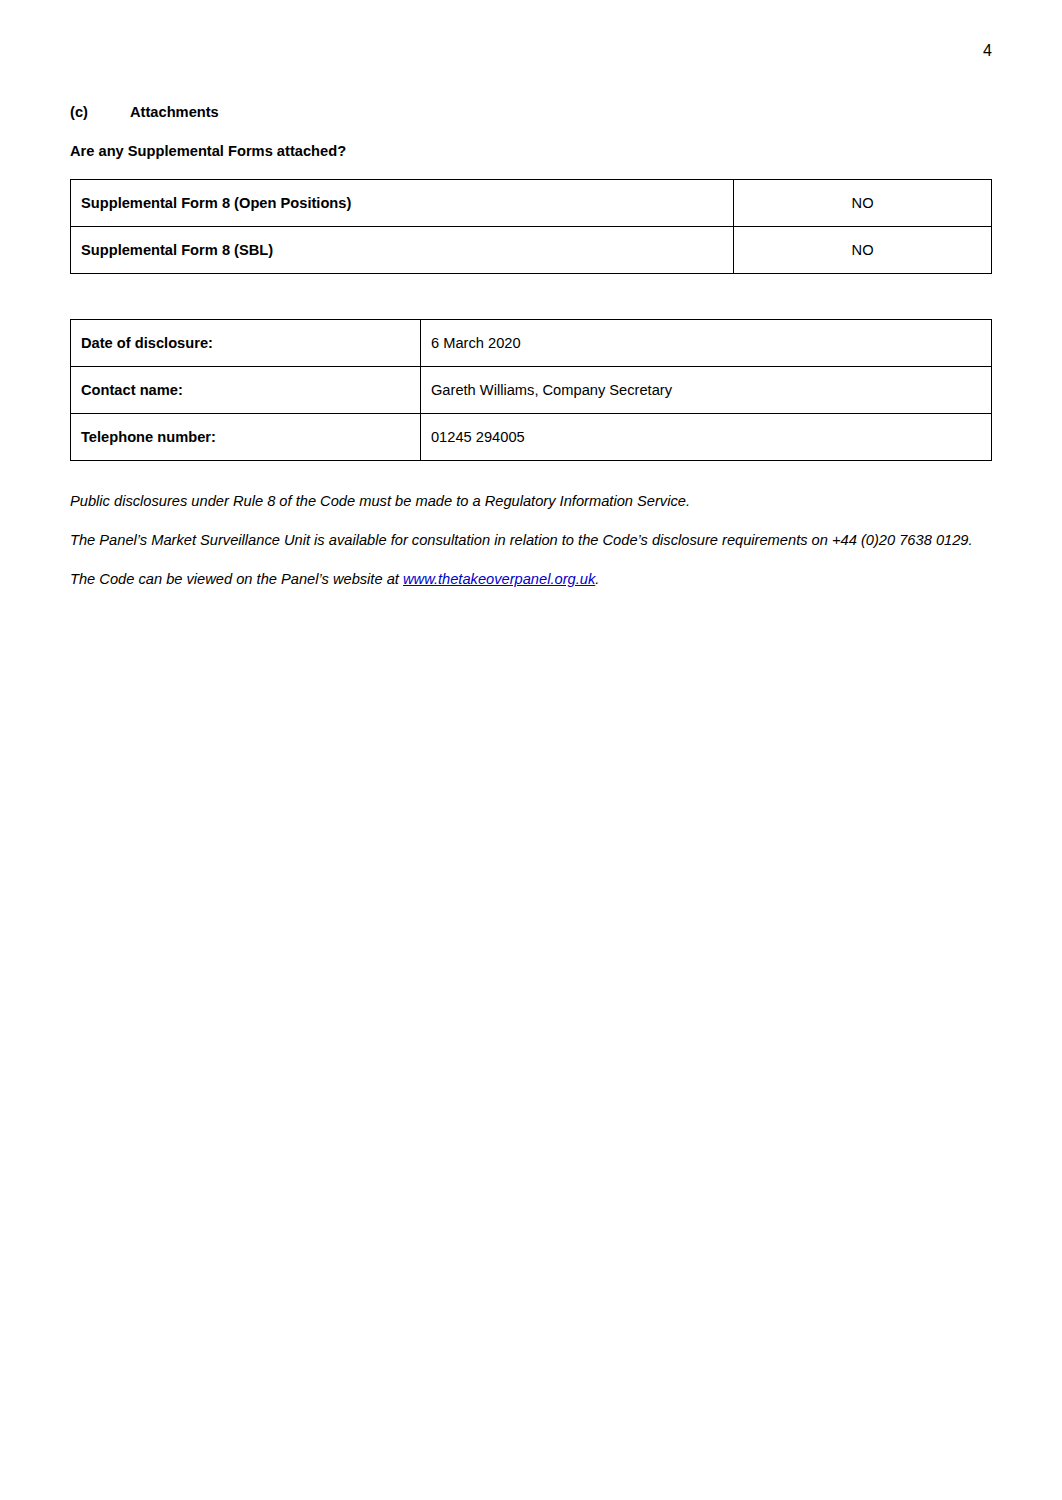4
(c) Attachments
Are any Supplemental Forms attached?
| Supplemental Form 8 (Open Positions) | NO |
| Supplemental Form 8 (SBL) | NO |
| Date of disclosure: | 6 March 2020 |
| Contact name: | Gareth Williams, Company Secretary |
| Telephone number: | 01245 294005 |
Public disclosures under Rule 8 of the Code must be made to a Regulatory Information Service.
The Panel’s Market Surveillance Unit is available for consultation in relation to the Code’s disclosure requirements on +44 (0)20 7638 0129.
The Code can be viewed on the Panel’s website at www.thetakeoverpanel.org.uk.